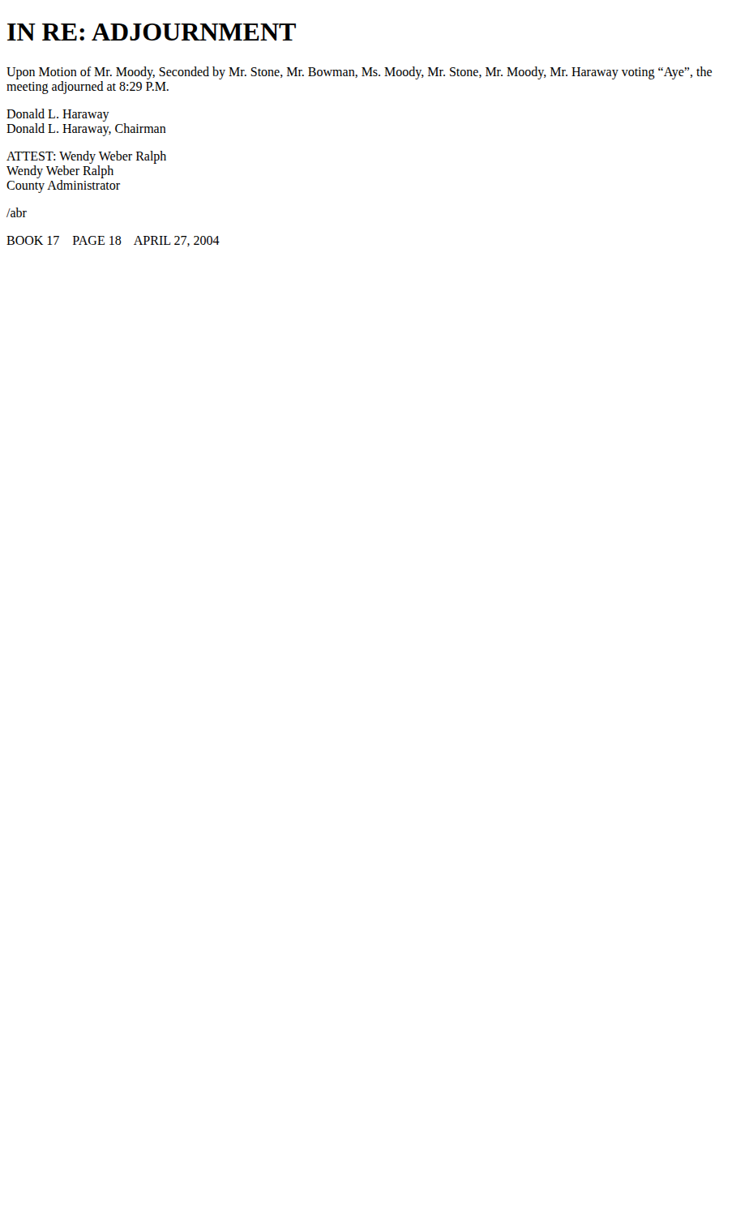IN RE: ADJOURNMENT
Upon Motion of Mr. Moody, Seconded by Mr. Stone, Mr. Bowman, Ms. Moody, Mr. Stone, Mr. Moody, Mr. Haraway voting “Aye”, the meeting adjourned at 8:29 P.M.
Donald L. Haraway
Donald L. Haraway, Chairman
ATTEST: Wendy Weber Ralph
Wendy Weber Ralph
County Administrator
/abr
BOOK 17 PAGE 18 APRIL 27, 2004